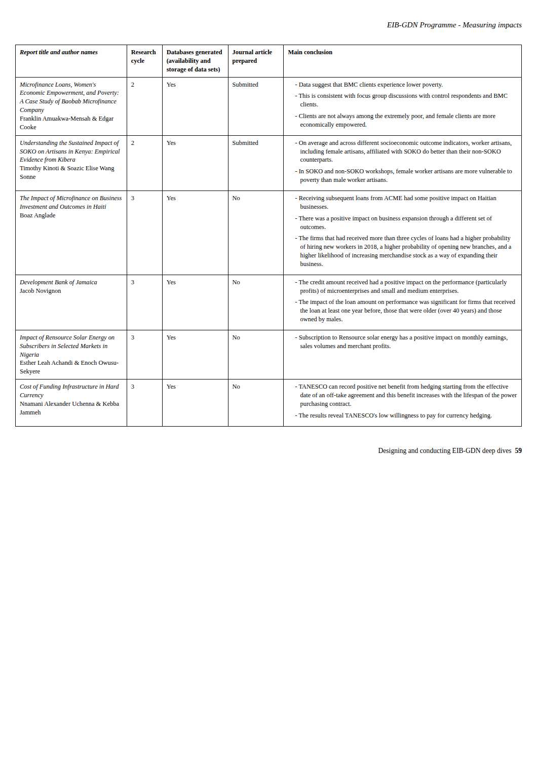EIB-GDN Programme - Measuring impacts
| Report title and author names | Research cycle | Databases generated (availability and storage of data sets) | Journal article prepared | Main conclusion |
| --- | --- | --- | --- | --- |
| Microfinance Loans, Women's Economic Empowerment, and Poverty: A Case Study of Baobab Microfinance Company Franklin Amuakwa-Mensah & Edgar Cooke | 2 | Yes | Submitted | Data suggest that BMC clients experience lower poverty. This is consistent with focus group discussions with control respondents and BMC clients. Clients are not always among the extremely poor, and female clients are more economically empowered. |
| Understanding the Sustained Impact of SOKO on Artisans in Kenya: Empirical Evidence from Kibera Timothy Kinoti & Soazic Elise Wang Sonne | 2 | Yes | Submitted | On average and across different socioeconomic outcome indicators, worker artisans, including female artisans, affiliated with SOKO do better than their non-SOKO counterparts. In SOKO and non-SOKO workshops, female worker artisans are more vulnerable to poverty than male worker artisans. |
| The Impact of Microfinance on Business Investment and Outcomes in Haiti Boaz Anglade | 3 | Yes | No | Receiving subsequent loans from ACME had some positive impact on Haitian businesses. There was a positive impact on business expansion through a different set of outcomes. The firms that had received more than three cycles of loans had a higher probability of hiring new workers in 2018, a higher probability of opening new branches, and a higher likelihood of increasing merchandise stock as a way of expanding their business. |
| Development Bank of Jamaica Jacob Novignon | 3 | Yes | No | The credit amount received had a positive impact on the performance (particularly profits) of microenterprises and small and medium enterprises. The impact of the loan amount on performance was significant for firms that received the loan at least one year before, those that were older (over 40 years) and those owned by males. |
| Impact of Rensource Solar Energy on Subscribers in Selected Markets in Nigeria Esther Leah Achandi & Enoch Owusu-Sekyere | 3 | Yes | No | Subscription to Rensource solar energy has a positive impact on monthly earnings, sales volumes and merchant profits. |
| Cost of Funding Infrastructure in Hard Currency Nnamani Alexander Uchenna & Kebba Jammeh | 3 | Yes | No | TANESCO can record positive net benefit from hedging starting from the effective date of an off-take agreement and this benefit increases with the lifespan of the power purchasing contract. The results reveal TANESCO's low willingness to pay for currency hedging. |
Designing and conducting EIB-GDN deep dives 59